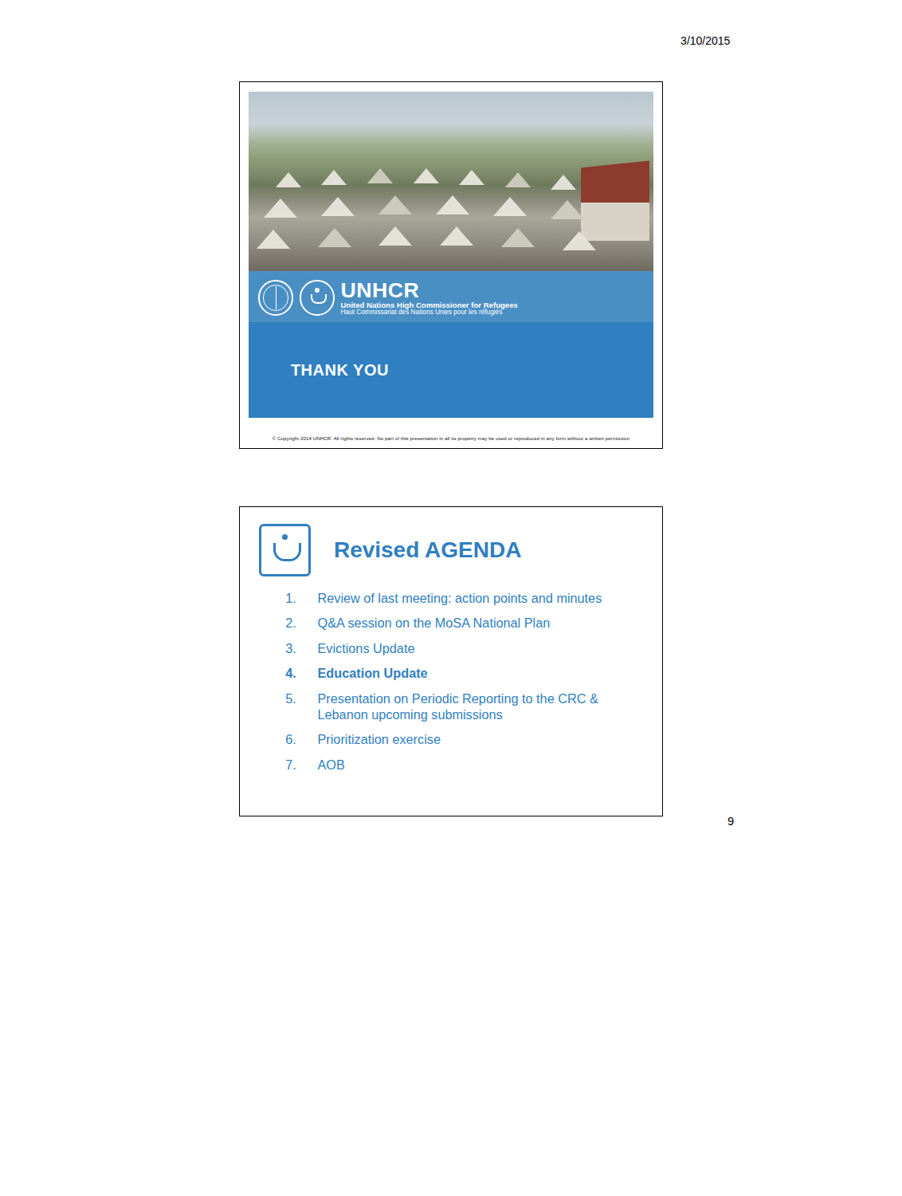3/10/2015
UNHCR United Nations High Commissioner for Refugees Haut Commissariat des Nations Unies pour les réfugiés
THANK YOU
© Copyright 2014 UNHCR. All rights reserved. No part of this presentation in all its property may be used or reproduced in any form without a written permission
Revised AGENDA
Review of last meeting: action points and minutes
Q&A session on the MoSA National Plan
Evictions Update
Education Update
Presentation on Periodic Reporting to the CRC & Lebanon upcoming submissions
Prioritization exercise
AOB
9